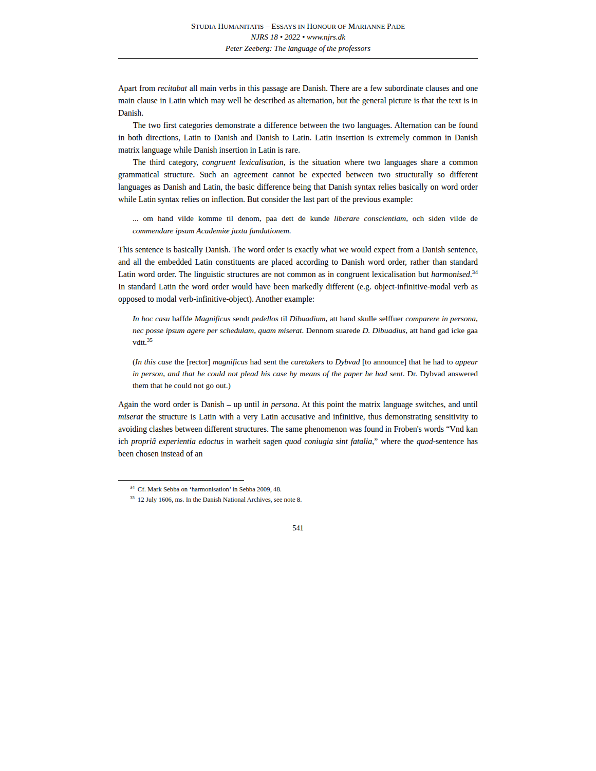STUDIA HUMANITATIS – ESSAYS IN HONOUR OF MARIANNE PADE
NJRS 18 • 2022 • www.njrs.dk
Peter Zeeberg: The language of the professors
Apart from recitabat all main verbs in this passage are Danish. There are a few subordinate clauses and one main clause in Latin which may well be described as alternation, but the general picture is that the text is in Danish.
The two first categories demonstrate a difference between the two languages. Alternation can be found in both directions, Latin to Danish and Danish to Latin. Latin insertion is extremely common in Danish matrix language while Danish insertion in Latin is rare.
The third category, congruent lexicalisation, is the situation where two languages share a common grammatical structure. Such an agreement cannot be expected between two structurally so different languages as Danish and Latin, the basic difference being that Danish syntax relies basically on word order while Latin syntax relies on inflection. But consider the last part of the previous example:
... om hand vilde komme til denom, paa dett de kunde liberare conscientiam, och siden vilde de commendare ipsum Academiæ juxta fundationem.
This sentence is basically Danish. The word order is exactly what we would expect from a Danish sentence, and all the embedded Latin constituents are placed according to Danish word order, rather than standard Latin word order. The linguistic structures are not common as in congruent lexicalisation but harmonised.34 In standard Latin the word order would have been markedly different (e.g. object-infinitive-modal verb as opposed to modal verb-infinitive-object). Another example:
In hoc casu haffde Magnificus sendt pedellos til Dibuadium, att hand skulle selffuer comparere in persona, nec posse ipsum agere per schedulam, quam miserat. Dennom suarede D. Dibuadius, att hand gad icke gaa vdtt.35
(In this case the [rector] magnificus had sent the caretakers to Dybvad [to announce] that he had to appear in person, and that he could not plead his case by means of the paper he had sent. Dr. Dybvad answered them that he could not go out.)
Again the word order is Danish – up until in persona. At this point the matrix language switches, and until miserat the structure is Latin with a very Latin accusative and infinitive, thus demonstrating sensitivity to avoiding clashes between different structures. The same phenomenon was found in Froben's words “Vnd kan ich propriâ experientia edoctus in warheit sagen quod coniugia sint fatalia,” where the quod-sentence has been chosen instead of an
34 Cf. Mark Sebba on ‘harmonisation’ in Sebba 2009, 48.
35 12 July 1606, ms. In the Danish National Archives, see note 8.
541